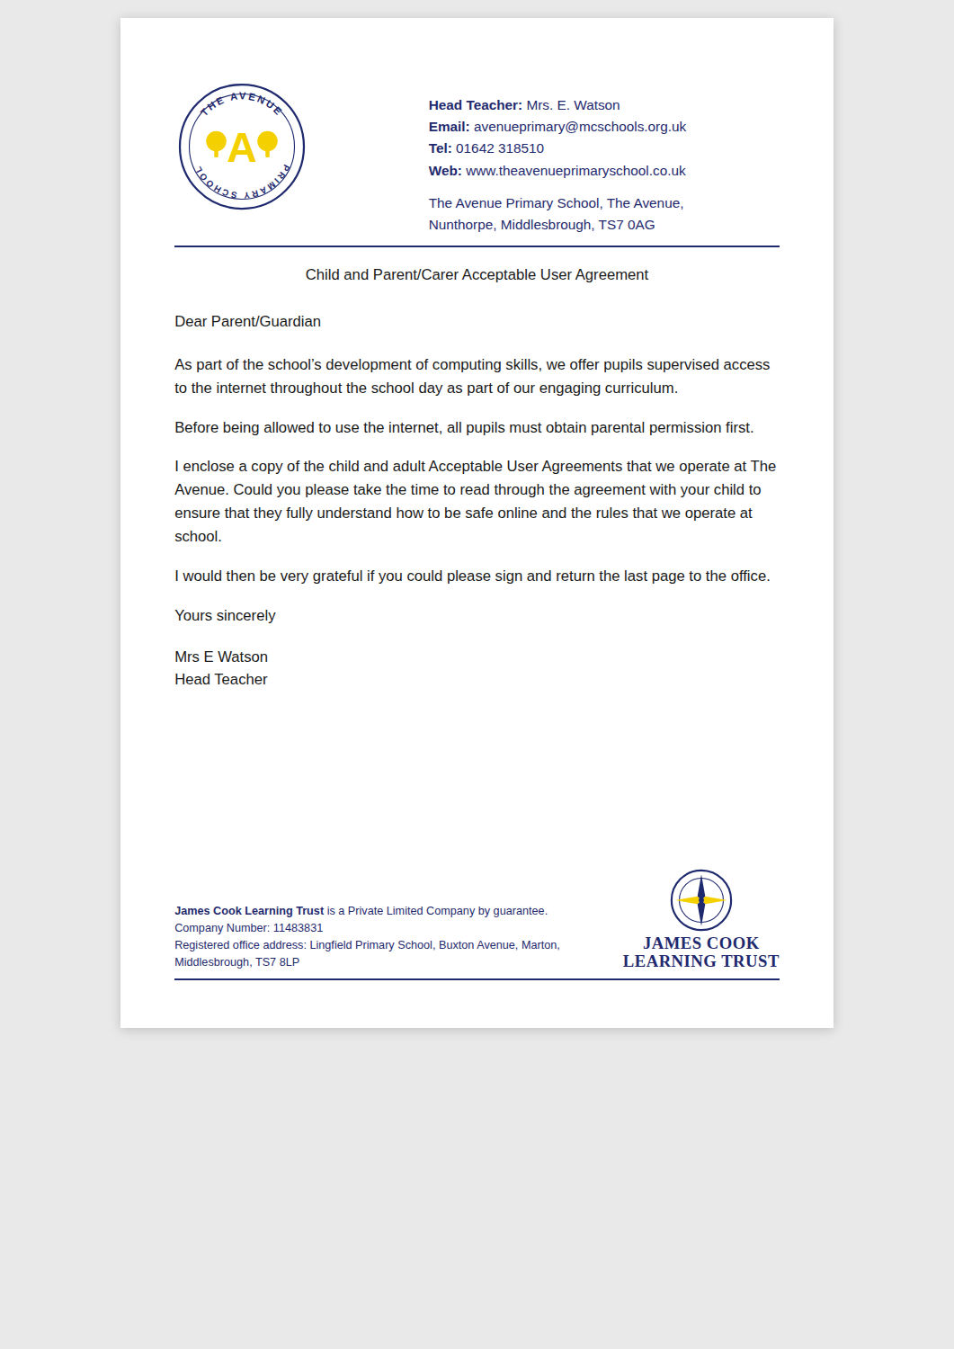THE AVENUE PRIMARY SCHOOL A
Head Teacher: Mrs. E. Watson
Email: avenueprimary@mcschools.org.uk
Tel: 01642 318510
Web: www.theavenueprimaryschool.co.uk
The Avenue Primary School, The Avenue,
Nunthorpe, Middlesbrough, TS7 0AG
Child and Parent/Carer Acceptable User Agreement
Dear Parent/Guardian
As part of the school’s development of computing skills, we offer pupils supervised access to the internet throughout the school day as part of our engaging curriculum.
Before being allowed to use the internet, all pupils must obtain parental permission first.
I enclose a copy of the child and adult Acceptable User Agreements that we operate at The Avenue. Could you please take the time to read through the agreement with your child to ensure that they fully understand how to be safe online and the rules that we operate at school.
I would then be very grateful if you could please sign and return the last page to the office.
Yours sincerely
Mrs E Watson
Head Teacher
James Cook Learning Trust is a Private Limited Company by guarantee. Company Number: 11483831
Registered office address: Lingfield Primary School, Buxton Avenue, Marton, Middlesbrough, TS7 8LP
JAMES COOK
LEARNING TRUST